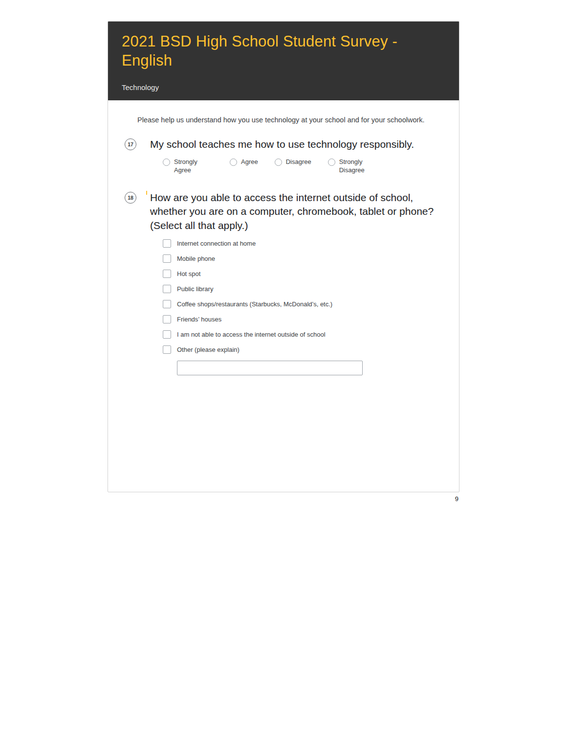2021 BSD High School Student Survey -
English
Technology
Please help us understand how you use technology at your school and for your schoolwork.
17
My school teaches me how to use technology responsibly.
Strongly Agree
Agree
Disagree
Strongly Disagree
18
How are you able to access the internet outside of school, whether you are on a computer, chromebook, tablet or phone? (Select all that apply.)
Internet connection at home
Mobile phone
Hot spot
Public library
Coffee shops/restaurants (Starbucks, McDonald’s, etc.)
Friends’ houses
I am not able to access the internet outside of school
Other (please explain)
9